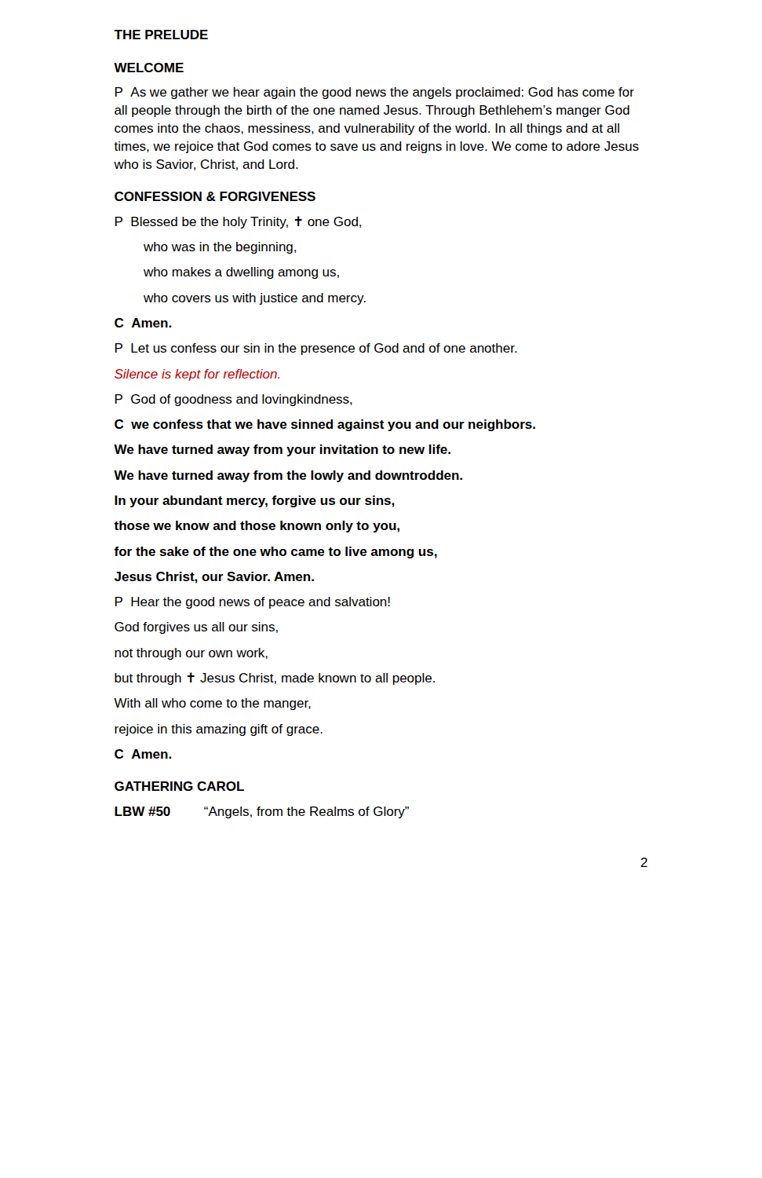The Prelude
Welcome
P As we gather we hear again the good news the angels proclaimed: God has come for all people through the birth of the one named Jesus. Through Bethlehem’s manger God comes into the chaos, messiness, and vulnerability of the world. In all things and at all times, we rejoice that God comes to save us and reigns in love. We come to adore Jesus who is Savior, Christ, and Lord.
Confession & Forgiveness
P Blessed be the holy Trinity, ✝ one God,
who was in the beginning,
who makes a dwelling among us,
who covers us with justice and mercy.
C Amen.
P Let us confess our sin in the presence of God and of one another.
Silence is kept for reflection.
P God of goodness and lovingkindness,
C we confess that we have sinned against you and our neighbors.
We have turned away from your invitation to new life.
We have turned away from the lowly and downtrodden.
In your abundant mercy, forgive us our sins,
those we know and those known only to you,
for the sake of the one who came to live among us,
Jesus Christ, our Savior. Amen.
P Hear the good news of peace and salvation!
God forgives us all our sins,
not through our own work,
but through ✝ Jesus Christ, made known to all people.
With all who come to the manger,
rejoice in this amazing gift of grace.
C Amen.
Gathering Carol
LBW #50“Angels, from the Realms of Glory”
2